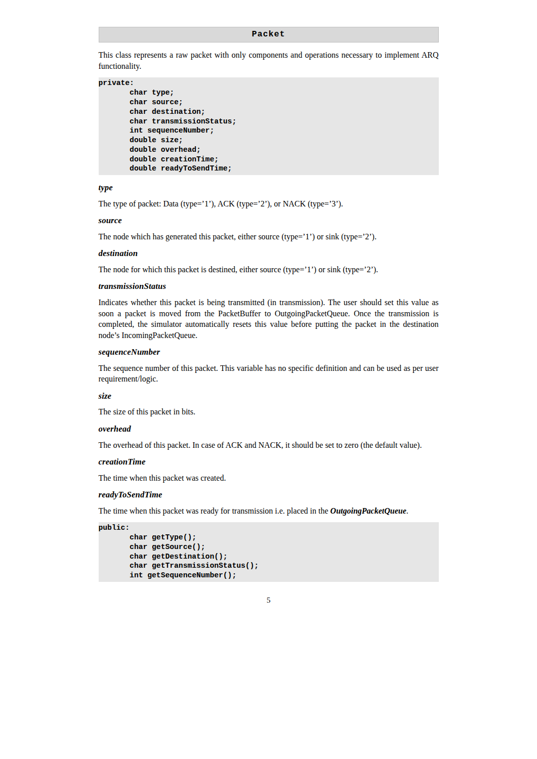Packet
This class represents a raw packet with only components and operations necessary to implement ARQ functionality.
private: char type; char source; char destination; char transmissionStatus; int sequenceNumber; double size; double overhead; double creationTime; double readyToSendTime;
type
The type of packet: Data (type=’1’), ACK (type=’2’), or NACK (type=’3’).
source
The node which has generated this packet, either source (type=’1’) or sink (type=’2’).
destination
The node for which this packet is destined, either source (type=’1’) or sink (type=’2’).
transmissionStatus
Indicates whether this packet is being transmitted (in transmission). The user should set this value as soon a packet is moved from the PacketBuffer to OutgoingPacketQueue. Once the transmission is completed, the simulator automatically resets this value before putting the packet in the destination node’s IncomingPacketQueue.
sequenceNumber
The sequence number of this packet. This variable has no specific definition and can be used as per user requirement/logic.
size
The size of this packet in bits.
overhead
The overhead of this packet. In case of ACK and NACK, it should be set to zero (the default value).
creationTime
The time when this packet was created.
readyToSendTime
The time when this packet was ready for transmission i.e. placed in the OutgoingPacketQueue.
public: char getType(); char getSource(); char getDestination(); char getTransmissionStatus(); int getSequenceNumber();
5